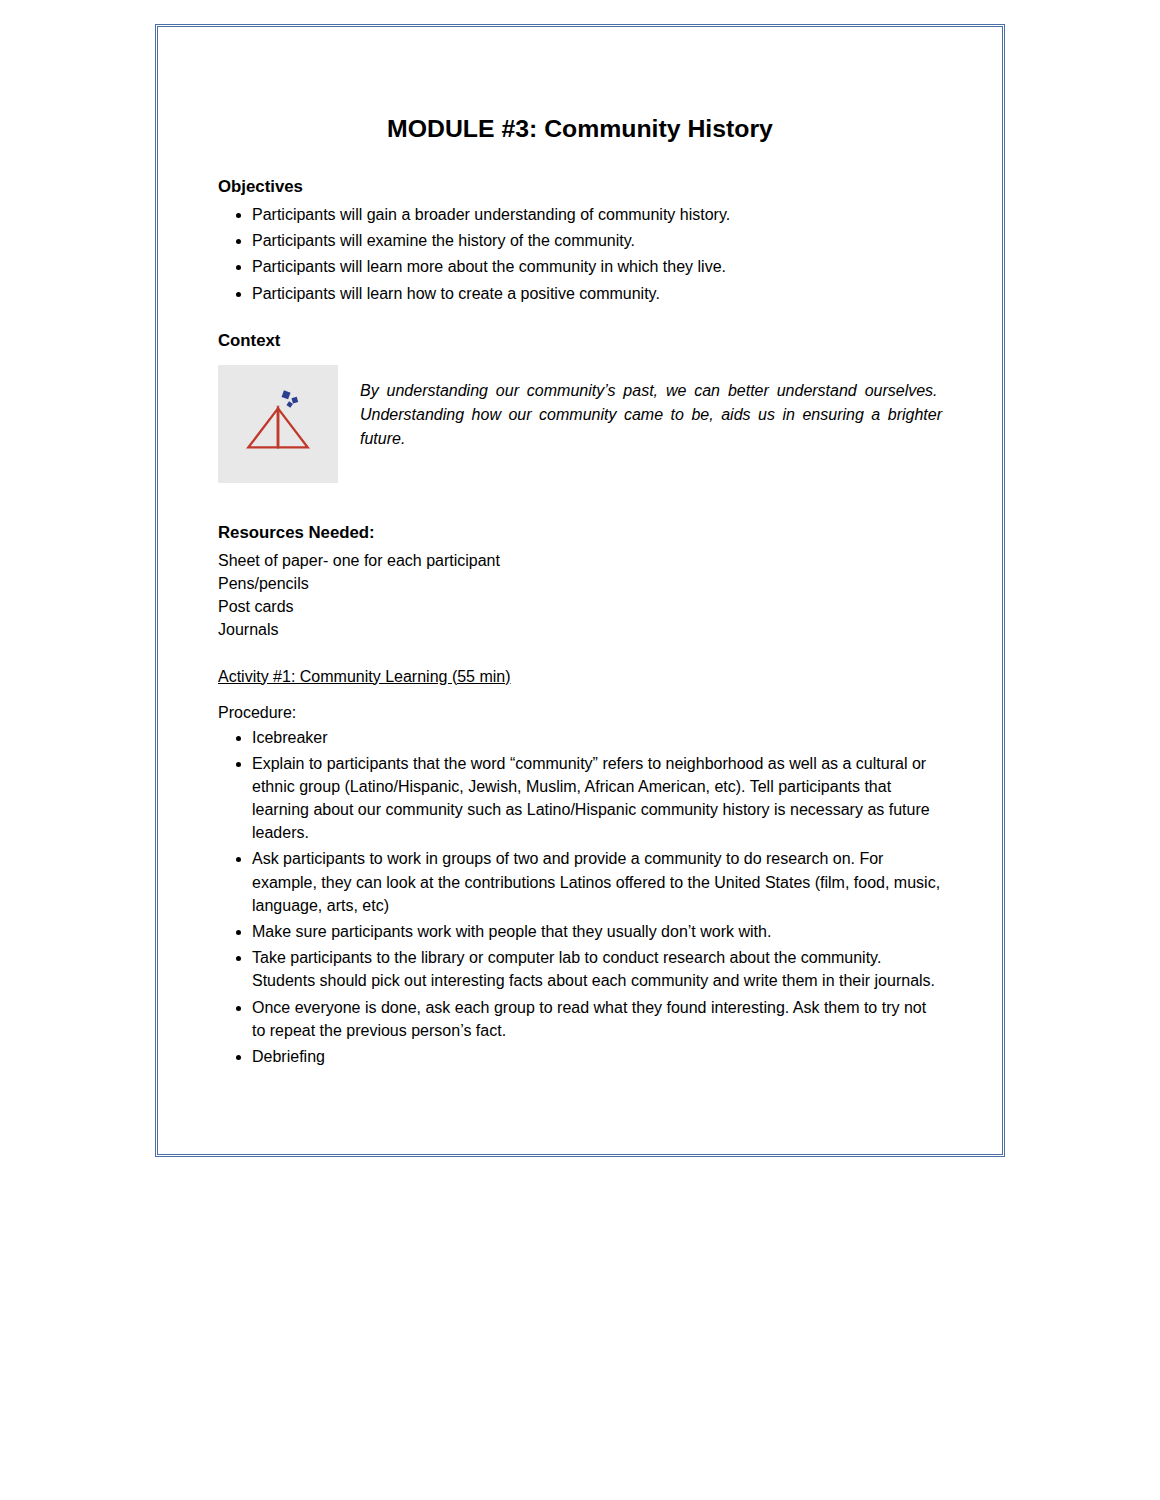MODULE #3: Community History
Objectives
Participants will gain a broader understanding of community history.
Participants will examine the history of the community.
Participants will learn more about the community in which they live.
Participants will learn how to create a positive community.
Context
By understanding our community’s past, we can better understand ourselves. Understanding how our community came to be, aids us in ensuring a brighter future.
Resources Needed:
Sheet of paper- one for each participant
Pens/pencils
Post cards
Journals
Activity #1: Community Learning (55 min)
Procedure:
Icebreaker
Explain to participants that the word “community” refers to neighborhood as well as a cultural or ethnic group (Latino/Hispanic, Jewish, Muslim, African American, etc). Tell participants that learning about our community such as Latino/Hispanic community history is necessary as future leaders.
Ask participants to work in groups of two and provide a community to do research on. For example, they can look at the contributions Latinos offered to the United States (film, food, music, language, arts, etc)
Make sure participants work with people that they usually don’t work with.
Take participants to the library or computer lab to conduct research about the community. Students should pick out interesting facts about each community and write them in their journals.
Once everyone is done, ask each group to read what they found interesting. Ask them to try not to repeat the previous person’s fact.
Debriefing